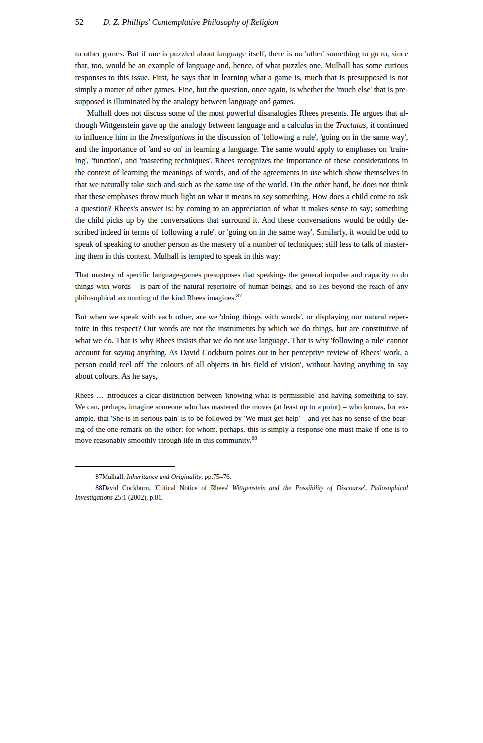52 D. Z. Phillips' Contemplative Philosophy of Religion
to other games. But if one is puzzled about language itself, there is no 'other' something to go to, since that, too, would be an example of language and, hence, of what puzzles one. Mulhall has some curious responses to this issue. First, he says that in learning what a game is, much that is presupposed is not simply a matter of other games. Fine, but the question, once again, is whether the 'much else' that is presupposed is illuminated by the analogy between language and games.
Mulhall does not discuss some of the most powerful disanalogies Rhees presents. He argues that although Wittgenstein gave up the analogy between language and a calculus in the Tractatus, it continued to influence him in the Investigations in the discussion of 'following a rule', 'going on in the same way', and the importance of 'and so on' in learning a language. The same would apply to emphases on 'training', 'function', and 'mastering techniques'. Rhees recognizes the importance of these considerations in the context of learning the meanings of words, and of the agreements in use which show themselves in that we naturally take such-and-such as the same use of the world. On the other hand, he does not think that these emphases throw much light on what it means to say something. How does a child come to ask a question? Rhees's answer is: by coming to an appreciation of what it makes sense to say; something the child picks up by the conversations that surround it. And these conversations would be oddly described indeed in terms of 'following a rule', or 'going on in the same way'. Similarly, it would be odd to speak of speaking to another person as the mastery of a number of techniques; still less to talk of mastering them in this context. Mulhall is tempted to speak in this way:
That mastery of specific language-games presupposes that speaking- the general impulse and capacity to do things with words – is part of the natural repertoire of human beings, and so lies beyond the reach of any philosophical accounting of the kind Rhees imagines.87
But when we speak with each other, are we 'doing things with words', or displaying our natural repertoire in this respect? Our words are not the instruments by which we do things, but are constitutive of what we do. That is why Rhees insists that we do not use language. That is why 'following a rule' cannot account for saying anything. As David Cockburn points out in her perceptive review of Rhees' work, a person could reel off 'the colours of all objects in his field of vision', without having anything to say about colours. As he says,
Rhees … introduces a clear distinction between 'knowing what is permissible' and having something to say. We can, perhaps, imagine someone who has mastered the moves (at least up to a point) – who knows, for example, that 'She is in serious pain' is to be followed by 'We must get help' – and yet has no sense of the bearing of the one remark on the other: for whom, perhaps, this is simply a response one must make if one is to move reasonably smoothly through life in this community.88
87 Mulhall, Inheritance and Originality, pp.75–76.
88 David Cockburn, 'Critical Notice of Rhees' Wittgenstein and the Possibility of Discourse', Philosophical Investigations 25:1 (2002), p.81.